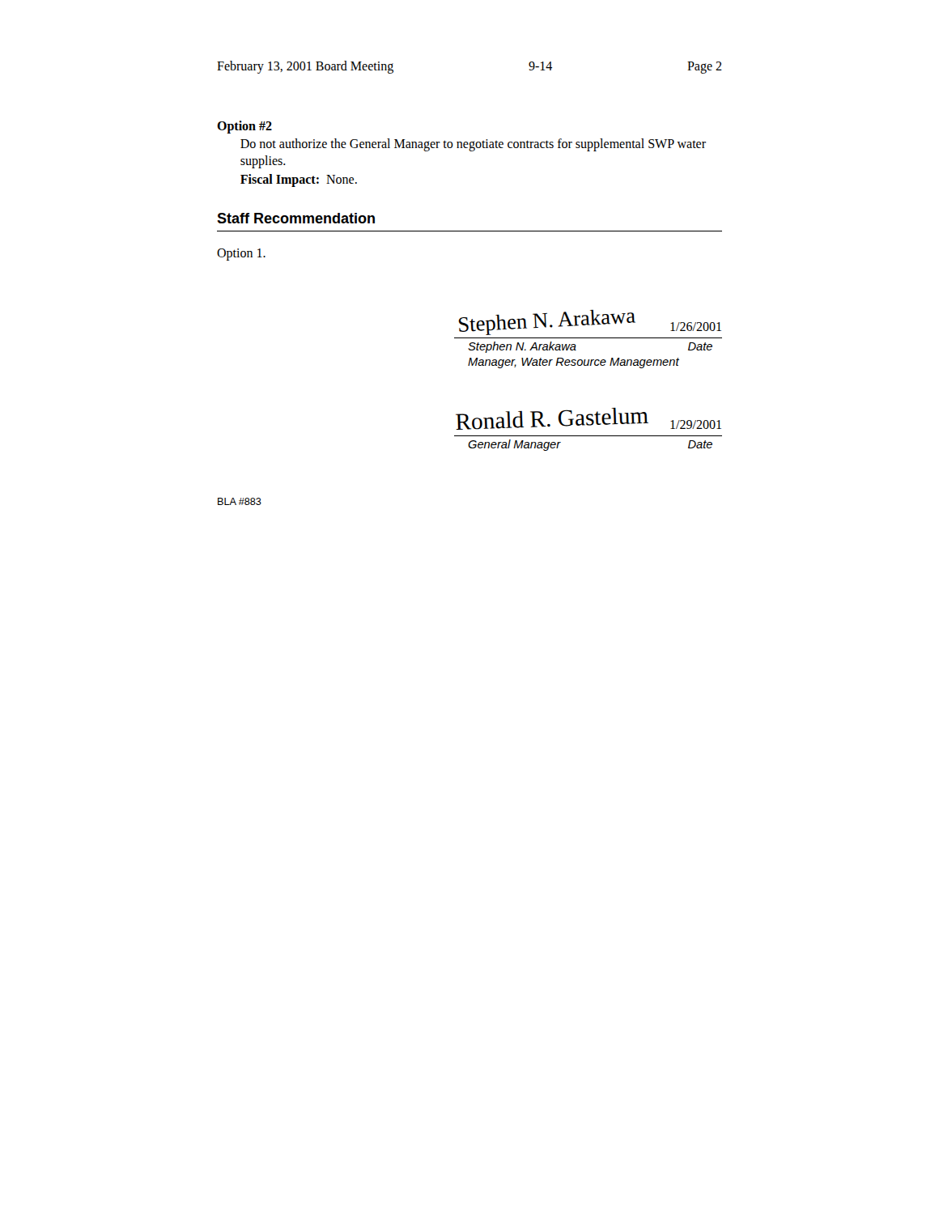February 13, 2001 Board Meeting
9-14
Page 2
Option #2
Do not authorize the General Manager to negotiate contracts for supplemental SWP water supplies.
Fiscal Impact: None.
Staff Recommendation
Option 1.
Stephen N. Arakawa
1/26/2001
Stephen N. Arakawa Date
Manager, Water Resource Management
Ronald R. Gastelum
1/29/2001
General Manager Date
BLA #883